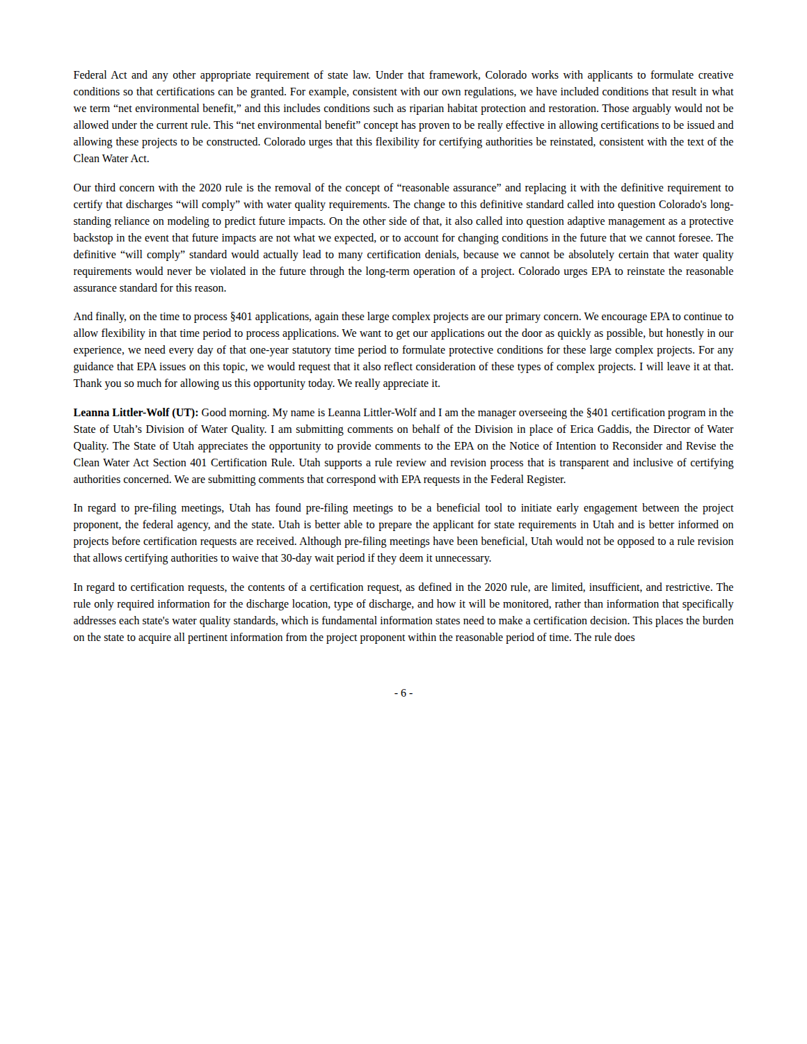Federal Act and any other appropriate requirement of state law. Under that framework, Colorado works with applicants to formulate creative conditions so that certifications can be granted. For example, consistent with our own regulations, we have included conditions that result in what we term “net environmental benefit,” and this includes conditions such as riparian habitat protection and restoration. Those arguably would not be allowed under the current rule. This “net environmental benefit” concept has proven to be really effective in allowing certifications to be issued and allowing these projects to be constructed. Colorado urges that this flexibility for certifying authorities be reinstated, consistent with the text of the Clean Water Act.
Our third concern with the 2020 rule is the removal of the concept of “reasonable assurance” and replacing it with the definitive requirement to certify that discharges “will comply” with water quality requirements. The change to this definitive standard called into question Colorado's long-standing reliance on modeling to predict future impacts. On the other side of that, it also called into question adaptive management as a protective backstop in the event that future impacts are not what we expected, or to account for changing conditions in the future that we cannot foresee. The definitive “will comply” standard would actually lead to many certification denials, because we cannot be absolutely certain that water quality requirements would never be violated in the future through the long-term operation of a project. Colorado urges EPA to reinstate the reasonable assurance standard for this reason.
And finally, on the time to process §401 applications, again these large complex projects are our primary concern. We encourage EPA to continue to allow flexibility in that time period to process applications. We want to get our applications out the door as quickly as possible, but honestly in our experience, we need every day of that one-year statutory time period to formulate protective conditions for these large complex projects. For any guidance that EPA issues on this topic, we would request that it also reflect consideration of these types of complex projects. I will leave it at that. Thank you so much for allowing us this opportunity today. We really appreciate it.
Leanna Littler-Wolf (UT): Good morning. My name is Leanna Littler-Wolf and I am the manager overseeing the §401 certification program in the State of Utah’s Division of Water Quality. I am submitting comments on behalf of the Division in place of Erica Gaddis, the Director of Water Quality. The State of Utah appreciates the opportunity to provide comments to the EPA on the Notice of Intention to Reconsider and Revise the Clean Water Act Section 401 Certification Rule. Utah supports a rule review and revision process that is transparent and inclusive of certifying authorities concerned. We are submitting comments that correspond with EPA requests in the Federal Register.
In regard to pre-filing meetings, Utah has found pre-filing meetings to be a beneficial tool to initiate early engagement between the project proponent, the federal agency, and the state. Utah is better able to prepare the applicant for state requirements in Utah and is better informed on projects before certification requests are received. Although pre-filing meetings have been beneficial, Utah would not be opposed to a rule revision that allows certifying authorities to waive that 30-day wait period if they deem it unnecessary.
In regard to certification requests, the contents of a certification request, as defined in the 2020 rule, are limited, insufficient, and restrictive. The rule only required information for the discharge location, type of discharge, and how it will be monitored, rather than information that specifically addresses each state's water quality standards, which is fundamental information states need to make a certification decision. This places the burden on the state to acquire all pertinent information from the project proponent within the reasonable period of time. The rule does
- 6 -